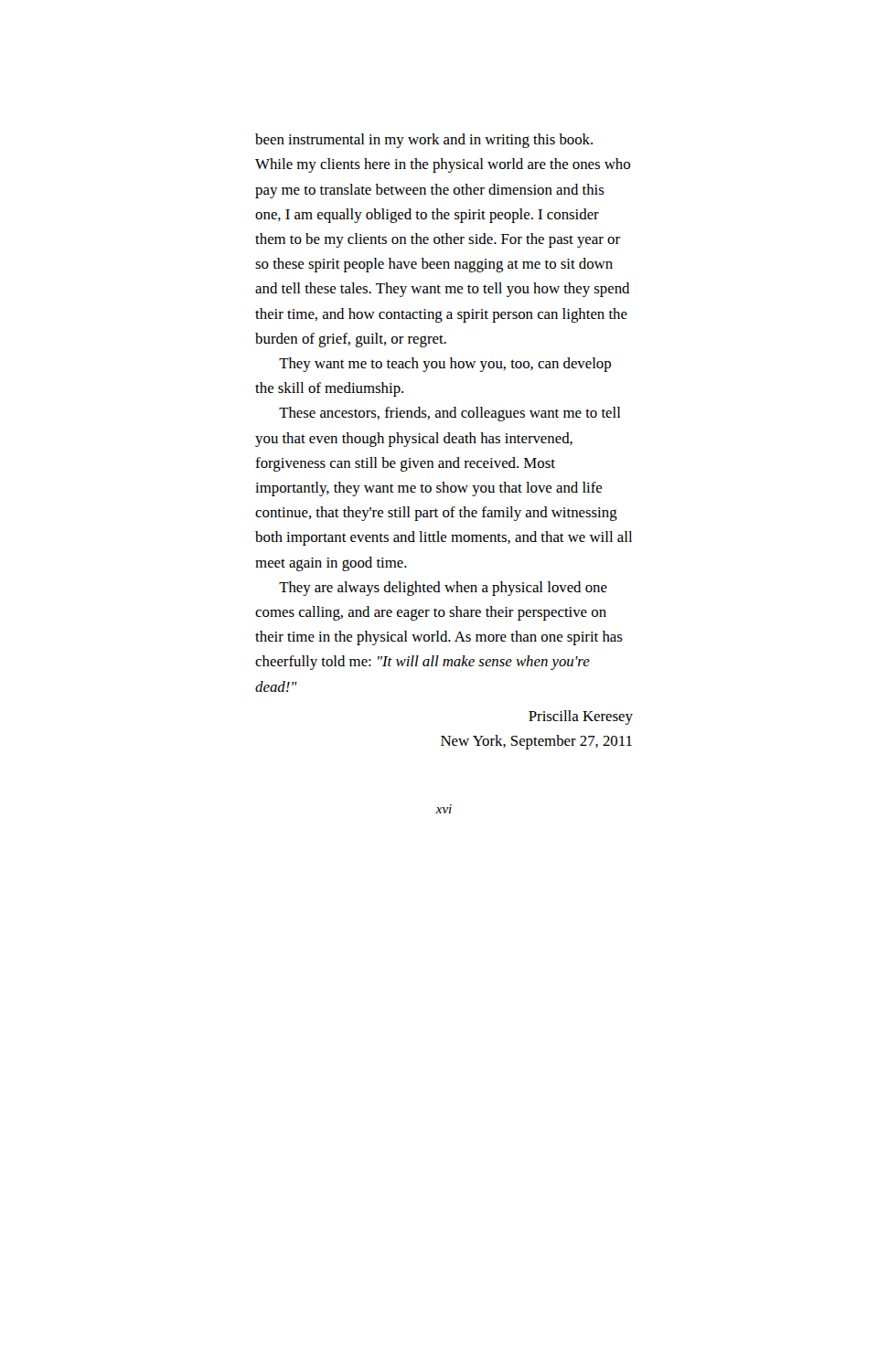been instrumental in my work and in writing this book. While my clients here in the physical world are the ones who pay me to translate between the other dimension and this one, I am equally obliged to the spirit people. I consider them to be my clients on the other side. For the past year or so these spirit people have been nagging at me to sit down and tell these tales. They want me to tell you how they spend their time, and how contacting a spirit person can lighten the burden of grief, guilt, or regret.
They want me to teach you how you, too, can develop the skill of mediumship.
These ancestors, friends, and colleagues want me to tell you that even though physical death has intervened, forgiveness can still be given and received. Most importantly, they want me to show you that love and life continue, that they're still part of the family and witnessing both important events and little moments, and that we will all meet again in good time.
They are always delighted when a physical loved one comes calling, and are eager to share their perspective on their time in the physical world. As more than one spirit has cheerfully told me: "It will all make sense when you're dead!"
Priscilla Keresey
New York, September 27, 2011
xvi